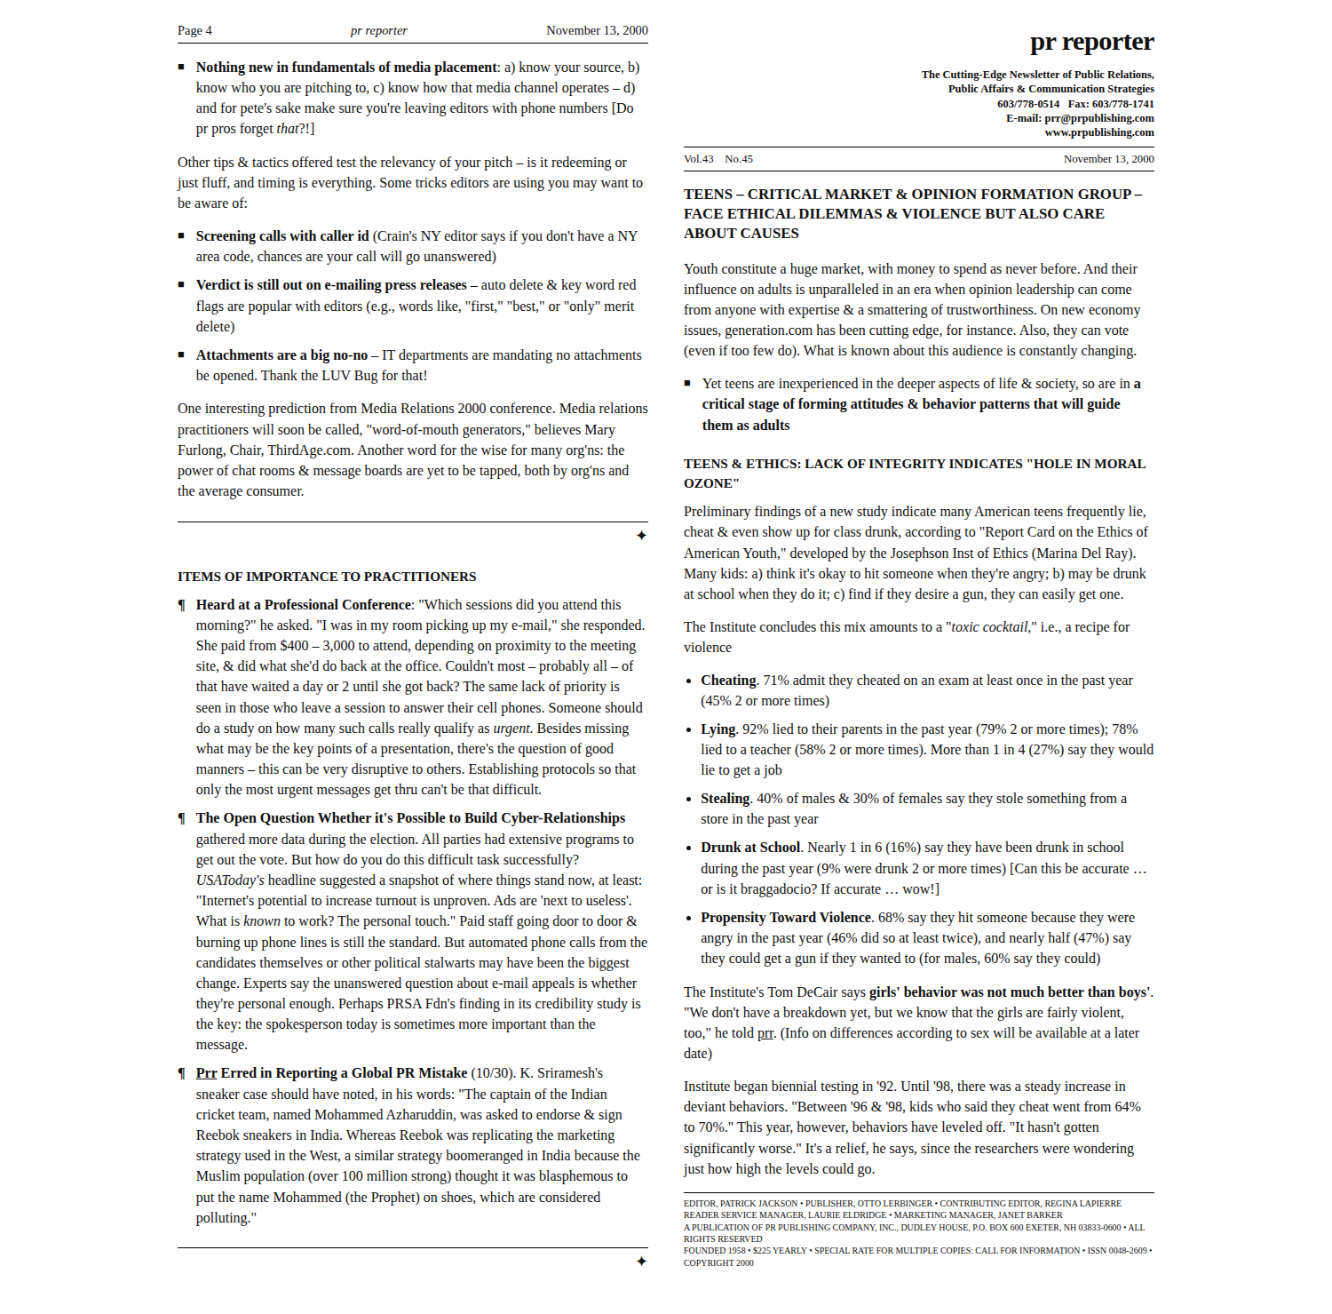Page 4 pr reporter November 13, 2000
Nothing new in fundamentals of media placement: a) know your source, b) know who you are pitching to, c) know how that media channel operates – d) and for pete's sake make sure you're leaving editors with phone numbers [Do pr pros forget that?!]
Other tips & tactics offered test the relevancy of your pitch – is it redeeming or just fluff, and timing is everything. Some tricks editors are using you may want to be aware of:
Screening calls with caller id (Crain's NY editor says if you don't have a NY area code, chances are your call will go unanswered)
Verdict is still out on e-mailing press releases – auto delete & key word red flags are popular with editors (e.g., words like, "first," "best," or "only" merit delete)
Attachments are a big no-no – IT departments are mandating no attachments be opened. Thank the LUV Bug for that!
One interesting prediction from Media Relations 2000 conference. Media relations practitioners will soon be called, "word-of-mouth generators," believes Mary Furlong, Chair, ThirdAge.com. Another word for the wise for many org'ns: the power of chat rooms & message boards are yet to be tapped, both by org'ns and the average consumer.
✦
Items of Importance to Practitioners
Heard at a Professional Conference: "Which sessions did you attend this morning?" he asked. "I was in my room picking up my e-mail," she responded. She paid from $400 – 3,000 to attend, depending on proximity to the meeting site, & did what she'd do back at the office. Couldn't most – probably all – of that have waited a day or 2 until she got back? The same lack of priority is seen in those who leave a session to answer their cell phones. Someone should do a study on how many such calls really qualify as urgent. Besides missing what may be the key points of a presentation, there's the question of good manners – this can be very disruptive to others. Establishing protocols so that only the most urgent messages get thru can't be that difficult.
The Open Question Whether it's Possible to Build Cyber-Relationships gathered more data during the election. All parties had extensive programs to get out the vote. But how do you do this difficult task successfully? USAToday's headline suggested a snapshot of where things stand now, at least: "Internet's potential to increase turnout is unproven. Ads are 'next to useless'. What is known to work? The personal touch." Paid staff going door to door & burning up phone lines is still the standard. But automated phone calls from the candidates themselves or other political stalwarts may have been the biggest change. Experts say the unanswered question about e-mail appeals is whether they're personal enough. Perhaps PRSA Fdn's finding in its credibility study is the key: the spokesperson today is sometimes more important than the message.
Prr Erred in Reporting a Global PR Mistake (10/30). K. Sriramesh's sneaker case should have noted, in his words: "The captain of the Indian cricket team, named Mohammed Azharuddin, was asked to endorse & sign Reebok sneakers in India. Whereas Reebok was replicating the marketing strategy used in the West, a similar strategy boomeranged in India because the Muslim population (over 100 million strong) thought it was blasphemous to put the name Mohammed (the Prophet) on shoes, which are considered polluting."
✦
pr reporter
The Cutting-Edge Newsletter of Public Relations,
Public Affairs & Communication Strategies
603/778-0514 Fax: 603/778-1741
E-mail: prr@prpublishing.com
www.prpublishing.com
Vol.43 No.45 November 13, 2000
Teens – Critical Market & Opinion Formation Group – Face Ethical Dilemmas & Violence But Also Care About Causes
Youth constitute a huge market, with money to spend as never before. And their influence on adults is unparalleled in an era when opinion leadership can come from anyone with expertise & a smattering of trustworthiness. On new economy issues, generation.com has been cutting edge, for instance. Also, they can vote (even if too few do). What is known about this audience is constantly changing.
Yet teens are inexperienced in the deeper aspects of life & society, so are in a critical stage of forming attitudes & behavior patterns that will guide them as adults
Teens & Ethics: Lack of Integrity Indicates "Hole in Moral Ozone"
Preliminary findings of a new study indicate many American teens frequently lie, cheat & even show up for class drunk, according to "Report Card on the Ethics of American Youth," developed by the Josephson Inst of Ethics (Marina Del Ray). Many kids: a) think it's okay to hit someone when they're angry; b) may be drunk at school when they do it; c) find if they desire a gun, they can easily get one.
The Institute concludes this mix amounts to a "toxic cocktail," i.e., a recipe for violence
Cheating. 71% admit they cheated on an exam at least once in the past year (45% 2 or more times)
Lying. 92% lied to their parents in the past year (79% 2 or more times); 78% lied to a teacher (58% 2 or more times). More than 1 in 4 (27%) say they would lie to get a job
Stealing. 40% of males & 30% of females say they stole something from a store in the past year
Drunk at School. Nearly 1 in 6 (16%) say they have been drunk in school during the past year (9% were drunk 2 or more times) [Can this be accurate … or is it braggadocio? If accurate … wow!]
Propensity Toward Violence. 68% say they hit someone because they were angry in the past year (46% did so at least twice), and nearly half (47%) say they could get a gun if they wanted to (for males, 60% say they could)
The Institute's Tom DeCair says girls' behavior was not much better than boys'. "We don't have a breakdown yet, but we know that the girls are fairly violent, too," he told prr. (Info on differences according to sex will be available at a later date)
Institute began biennial testing in '92. Until '98, there was a steady increase in deviant behaviors. "Between '96 & '98, kids who said they cheat went from 64% to 70%." This year, however, behaviors have leveled off. "It hasn't gotten significantly worse." It's a relief, he says, since the researchers were wondering just how high the levels could go.
Editor, Patrick Jackson • Publisher, Otto Lerbinger • Contributing Editor, Regina Lapierre
Reader Service Manager, Laurie Eldridge • Marketing Manager, Janet Barker
A publication of PR Publishing Company, Inc., Dudley House, P.O. Box 600 Exeter, NH 03833-0600 • All rights reserved
Founded 1958 • $225 yearly • Special rate for multiple copies: call for information • ISSN 0048-2609 • Copyright 2000